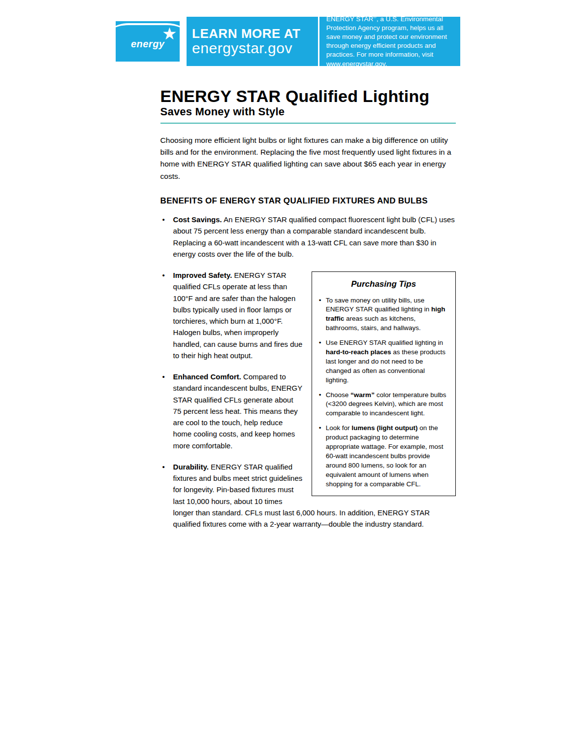energy
★
LEARN MORE AT
energystar.gov
ENERGY STAR®, a U.S. Environmental Protection Agency program, helps us all save money and protect our environment through energy efficient products and practices. For more information, visit www.energystar.gov.
ENERGY STAR Qualified Lighting
Saves Money with Style
Choosing more efficient light bulbs or light fixtures can make a big difference on utility bills and for the environment. Replacing the five most frequently used light fixtures in a home with ENERGY STAR qualified lighting can save about $65 each year in energy costs.
BENEFITS OF ENERGY STAR QUALIFIED FIXTURES AND BULBS
Cost Savings. An ENERGY STAR qualified compact fluorescent light bulb (CFL) uses about 75 percent less energy than a comparable standard incandescent bulb. Replacing a 60-watt incandescent with a 13-watt CFL can save more than $30 in energy costs over the life of the bulb.
Purchasing Tips
To save money on utility bills, use ENERGY STAR qualified lighting in high traffic areas such as kitchens, bathrooms, stairs, and hallways.
Use ENERGY STAR qualified lighting in hard-to-reach places as these products last longer and do not need to be changed as often as conventional lighting.
Choose “warm” color temperature bulbs (<3200 degrees Kelvin), which are most comparable to incandescent light.
Look for lumens (light output) on the product packaging to determine appropriate wattage. For example, most 60-watt incandescent bulbs provide around 800 lumens, so look for an equivalent amount of lumens when shopping for a comparable CFL.
Improved Safety. ENERGY STAR qualified CFLs operate at less than 100°F and are safer than the halogen bulbs typically used in floor lamps or torchieres, which burn at 1,000°F. Halogen bulbs, when improperly handled, can cause burns and fires due to their high heat output.
Enhanced Comfort. Compared to standard incandescent bulbs, ENERGY STAR qualified CFLs generate about 75 percent less heat. This means they are cool to the touch, help reduce home cooling costs, and keep homes more comfortable.
Durability. ENERGY STAR qualified fixtures and bulbs meet strict guidelines for longevity. Pin-based fixtures must last 10,000 hours, about 10 times longer than standard. CFLs must last 6,000 hours. In addition, ENERGY STAR qualified fixtures come with a 2-year warranty—double the industry standard.